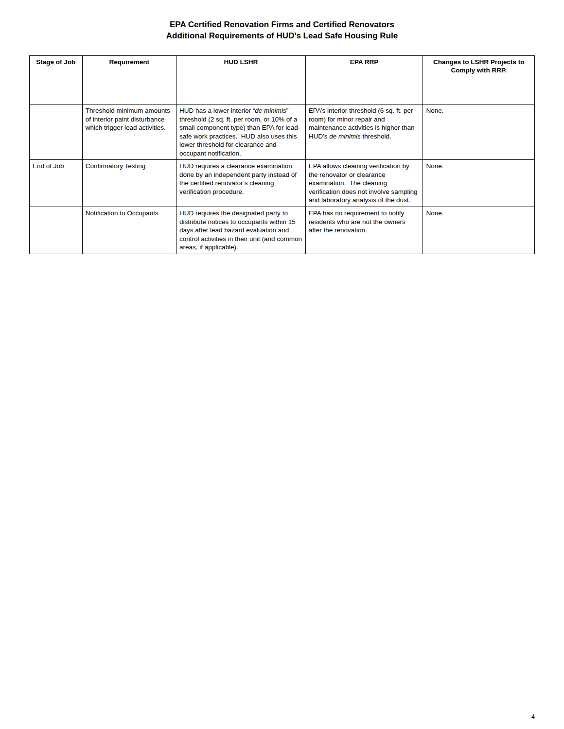EPA Certified Renovation Firms and Certified Renovators
Additional Requirements of HUD’s Lead Safe Housing Rule
| Stage of Job | Requirement | HUD LSHR | EPA RRP | Changes to LSHR Projects to Comply with RRP. |
| --- | --- | --- | --- | --- |
| | Threshold minimum amounts of interior paint disturbance which trigger lead activities. | HUD has a lower interior “ de minimis ” threshold (2 sq. ft. per room, or 10% of a small component type) than EPA for lead-safe work practices. HUD also uses this lower threshold for clearance and occupant notification. | EPA’s interior threshold (6 sq. ft. per room) for minor repair and maintenance activities is higher than HUD’s de minimis threshold. | None. |
| End of Job | Confirmatory Testing | HUD requires a clearance examination done by an independent party instead of the certified renovator’s cleaning verification procedure. | EPA allows cleaning verification by the renovator or clearance examination. The cleaning verification does not involve sampling and laboratory analysis of the dust. | None. |
| | Notification to Occupants | HUD requires the designated party to distribute notices to occupants within 15 days after lead hazard evaluation and control activities in their unit (and common areas, if applicable). | EPA has no requirement to notify residents who are not the owners after the renovation. | None. |
4